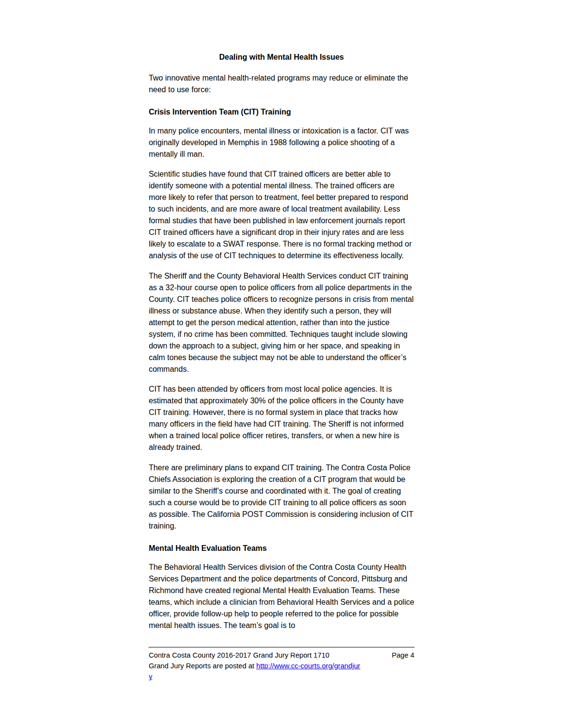Dealing with Mental Health Issues
Two innovative mental health-related programs may reduce or eliminate the need to use force:
Crisis Intervention Team (CIT) Training
In many police encounters, mental illness or intoxication is a factor. CIT was originally developed in Memphis in 1988 following a police shooting of a mentally ill man.
Scientific studies have found that CIT trained officers are better able to identify someone with a potential mental illness. The trained officers are more likely to refer that person to treatment, feel better prepared to respond to such incidents, and are more aware of local treatment availability. Less formal studies that have been published in law enforcement journals report CIT trained officers have a significant drop in their injury rates and are less likely to escalate to a SWAT response. There is no formal tracking method or analysis of the use of CIT techniques to determine its effectiveness locally.
The Sheriff and the County Behavioral Health Services conduct CIT training as a 32-hour course open to police officers from all police departments in the County. CIT teaches police officers to recognize persons in crisis from mental illness or substance abuse. When they identify such a person, they will attempt to get the person medical attention, rather than into the justice system, if no crime has been committed. Techniques taught include slowing down the approach to a subject, giving him or her space, and speaking in calm tones because the subject may not be able to understand the officer’s commands.
CIT has been attended by officers from most local police agencies. It is estimated that approximately 30% of the police officers in the County have CIT training. However, there is no formal system in place that tracks how many officers in the field have had CIT training. The Sheriff is not informed when a trained local police officer retires, transfers, or when a new hire is already trained.
There are preliminary plans to expand CIT training. The Contra Costa Police Chiefs Association is exploring the creation of a CIT program that would be similar to the Sheriff’s course and coordinated with it. The goal of creating such a course would be to provide CIT training to all police officers as soon as possible. The California POST Commission is considering inclusion of CIT training.
Mental Health Evaluation Teams
The Behavioral Health Services division of the Contra Costa County Health Services Department and the police departments of Concord, Pittsburg and Richmond have created regional Mental Health Evaluation Teams. These teams, which include a clinician from Behavioral Health Services and a police officer, provide follow-up help to people referred to the police for possible mental health issues. The team’s goal is to
Contra Costa County 2016-2017 Grand Jury Report 1710
Grand Jury Reports are posted at http://www.cc-courts.org/grandjury
Page 4